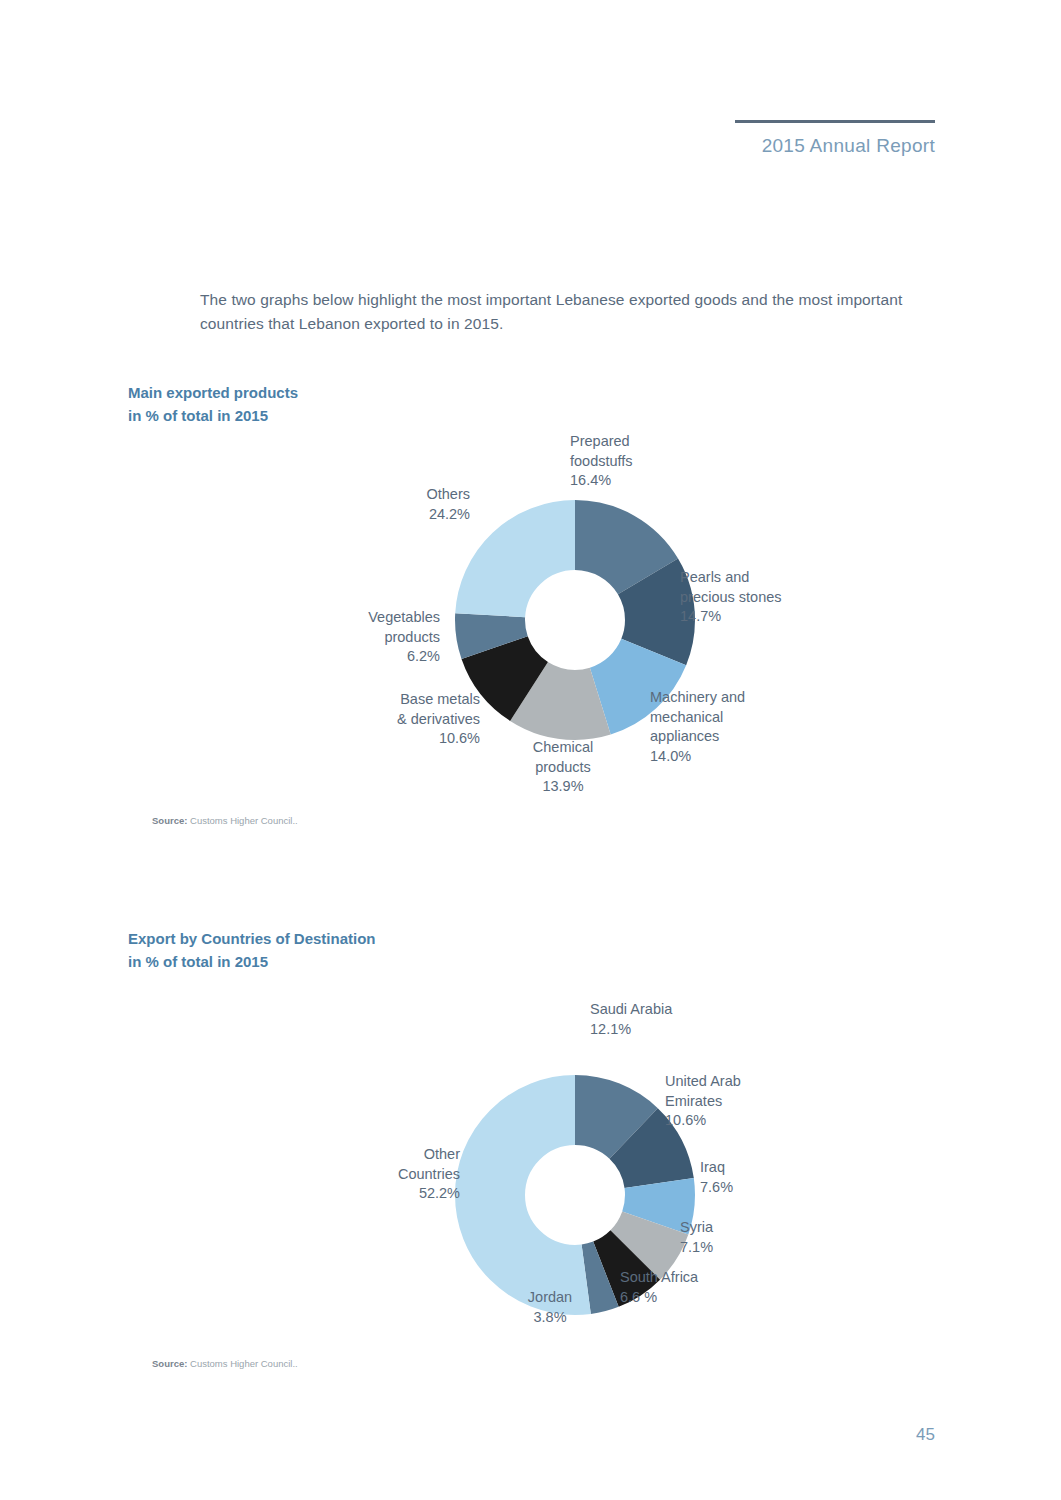2015 Annual Report
The two graphs below highlight the most important Lebanese exported goods and the most important countries that Lebanon exported to in 2015.
Main exported products
in % of total in 2015
Prepared
foodstuffs
16.4%
Pearls and
precious stones
14.7%
Machinery and
mechanical
appliances
14.0%
Chemical
products
13.9%
Base metals
& derivatives
10.6%
Vegetables
products
6.2%
Others
24.2%
Source: Customs Higher Council..
Export by Countries of Destination
in % of total in 2015
Saudi Arabia
12.1%
United Arab
Emirates
10.6%
Iraq
7.6%
Syria
7.1%
South Africa
6.6 %
Jordan
3.8%
Other
Countries
52.2%
Source: Customs Higher Council..
45